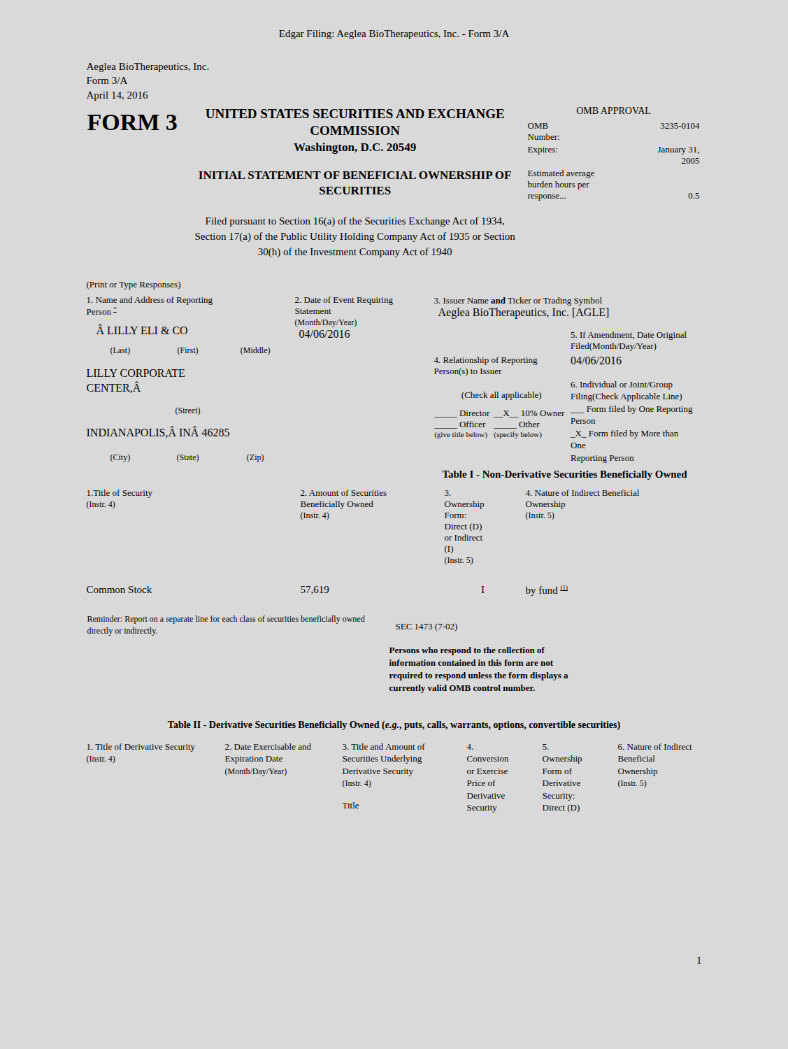Edgar Filing: Aeglea BioTherapeutics, Inc. - Form 3/A
Aeglea BioTherapeutics, Inc.
Form 3/A
April 14, 2016
| FORM 3 | UNITED STATES SECURITIES AND EXCHANGE COMMISSION Washington, D.C. 20549 INITIAL STATEMENT OF BENEFICIAL OWNERSHIP OF SECURITIES Filed pursuant to Section 16(a) of the Securities Exchange Act of 1934, Section 17(a) of the Public Utility Holding Company Act of 1935 or Section 30(h) of the Investment Company Act of 1940 | OMB APPROVAL / OMB Number: / 3235-0104 / / Expires: / January 31, 2005 / / Estimated average burden hours per response... / 0.5 / |
(Print or Type Responses)
| 1. Name and Address of Reporting Person * Â LILLY ELI & CO / (Last) / (First) / (Middle) / LILLY CORPORATE CENTER,Â (Street) INDIANAPOLIS,Â INÂ 46285 / (City) / (State) / (Zip) / | 2. Date of Event Requiring Statement (Month/Day/Year) 04/06/2016 | / 3. Issuer Name and Ticker or Trading Symbol Aeglea BioTherapeutics, Inc. [AGLE] / / 4. Relationship of Reporting Person(s) to Issuer (Check all applicable) / _____ Director / __X__ 10% Owner / / _____ Officer / _____ Other / / (give title below) / (specify below) / / 5. If Amendment, Date Original Filed(Month/Day/Year) 04/06/2016 6. Individual or Joint/Group Filing(Check Applicable Line) ___ Form filed by One Reporting Person _X_ Form filed by More than One Reporting Person / Table I - Non-Derivative Securities Beneficially Owned |
| 1.Title of Security (Instr. 4) | 2. Amount of Securities Beneficially Owned (Instr. 4) | 3. Ownership Form: Direct (D) or Indirect (I) (Instr. 5) | 4. Nature of Indirect Beneficial Ownership (Instr. 5) |
| Common Stock | 57,619 | I | by fund (1) |
| Reminder: Report on a separate line for each class of securities beneficially owned directly or indirectly. | SEC 1473 (7-02) | |
| | Persons who respond to the collection of information contained in this form are not required to respond unless the form displays a currently valid OMB control number. |
Table II - Derivative Securities Beneficially Owned (e.g., puts, calls, warrants, options, convertible securities)
| 1. Title of Derivative Security (Instr. 4) | 2. Date Exercisable and Expiration Date (Month/Day/Year) | 3. Title and Amount of Securities Underlying Derivative Security (Instr. 4) Title | 4. Conversion or Exercise Price of Derivative Security | 5. Ownership Form of Derivative Security: Direct (D) | 6. Nature of Indirect Beneficial Ownership (Instr. 5) |
1